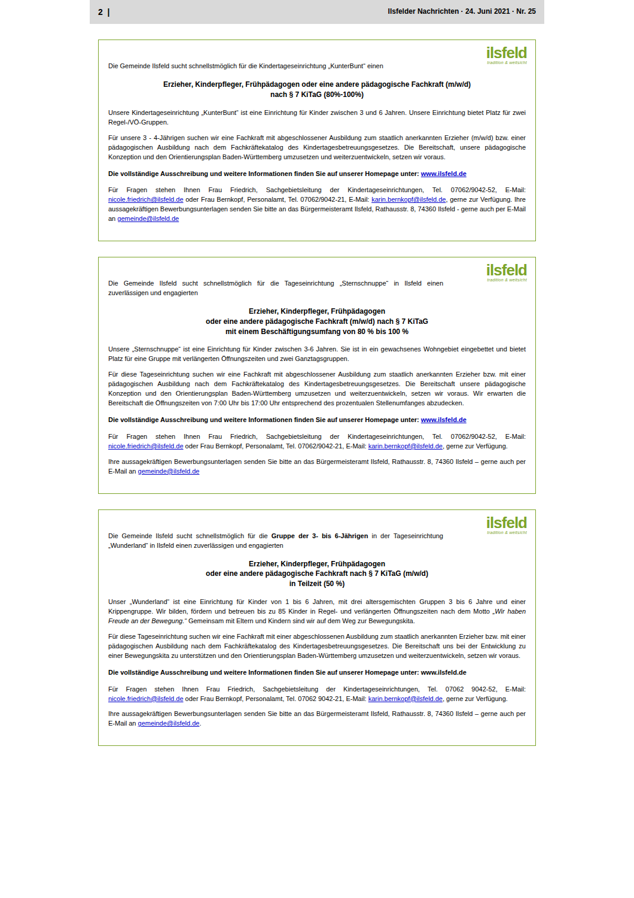2 | Ilsfelder Nachrichten · 24. Juni 2021 · Nr. 25
ilsfeld
tradition & weitsicht
Die Gemeinde Ilsfeld sucht schnellstmöglich für die Kindertageseinrichtung „KunterBunt“ einen
Erzieher, Kinderpfleger, Frühpädagogen oder eine andere pädagogische Fachkraft (m/w/d)
nach § 7 KiTaG (80%-100%)
Unsere Kindertageseinrichtung „KunterBunt“ ist eine Einrichtung für Kinder zwischen 3 und 6 Jahren. Unsere Einrichtung bietet Platz für zwei Regel-/VÖ-Gruppen.
Für unsere 3 - 4-Jährigen suchen wir eine Fachkraft mit abgeschlossener Ausbildung zum staatlich anerkannten Erzieher (m/w/d) bzw. einer pädagogischen Ausbildung nach dem Fachkräftekatalog des Kindertagesbetreuungsgesetzes. Die Bereitschaft, unsere pädagogische Konzeption und den Orientierungsplan Baden-Württemberg umzusetzen und weiterzuentwickeln, setzen wir voraus.
Die vollständige Ausschreibung und weitere Informationen finden Sie auf unserer Homepage unter: www.ilsfeld.de
Für Fragen stehen Ihnen Frau Friedrich, Sachgebietsleitung der Kindertageseinrichtungen, Tel. 07062/9042-52, E-Mail: nicole.friedrich@ilsfeld.de oder Frau Bernkopf, Personalamt, Tel. 07062/9042-21, E-Mail: karin.bernkopf@ilsfeld.de, gerne zur Verfügung. Ihre aussagekräftigen Bewerbungsunterlagen senden Sie bitte an das Bürgermeisteramt Ilsfeld, Rathausstr. 8, 74360 Ilsfeld - gerne auch per E-Mail an gemeinde@ilsfeld.de
ilsfeld
tradition & weitsicht
Die Gemeinde Ilsfeld sucht schnellstmöglich für die Tageseinrichtung „Sternschnuppe“ in Ilsfeld einen zuverlässigen und engagierten
Erzieher, Kinderpfleger, Frühpädagogen
oder eine andere pädagogische Fachkraft (m/w/d) nach § 7 KiTaG
mit einem Beschäftigungsumfang von 80 % bis 100 %
Unsere „Sternschnuppe“ ist eine Einrichtung für Kinder zwischen 3-6 Jahren. Sie ist in ein gewachsenes Wohngebiet eingebettet und bietet Platz für eine Gruppe mit verlängerten Öffnungszeiten und zwei Ganztagsgruppen.
Für diese Tageseinrichtung suchen wir eine Fachkraft mit abgeschlossener Ausbildung zum staatlich anerkannten Erzieher bzw. mit einer pädagogischen Ausbildung nach dem Fachkräftekatalog des Kindertagesbetreuungsgesetzes. Die Bereitschaft unsere pädagogische Konzeption und den Orientierungsplan Baden-Württemberg umzusetzen und weiterzuentwickeln, setzen wir voraus. Wir erwarten die Bereitschaft die Öffnungszeiten von 7:00 Uhr bis 17:00 Uhr entsprechend des prozentualen Stellenumfanges abzudecken.
Die vollständige Ausschreibung und weitere Informationen finden Sie auf unserer Homepage unter: www.ilsfeld.de
Für Fragen stehen Ihnen Frau Friedrich, Sachgebietsleitung der Kindertageseinrichtungen, Tel. 07062/9042-52, E-Mail: nicole.friedrich@ilsfeld.de oder Frau Bernkopf, Personalamt, Tel. 07062/9042-21, E-Mail: karin.bernkopf@ilsfeld.de, gerne zur Verfügung.
Ihre aussagekräftigen Bewerbungsunterlagen senden Sie bitte an das Bürgermeisteramt Ilsfeld, Rathausstr. 8, 74360 Ilsfeld – gerne auch per E-Mail an gemeinde@ilsfeld.de
ilsfeld
tradition & weitsicht
Die Gemeinde Ilsfeld sucht schnellstmöglich für die Gruppe der 3- bis 6-Jährigen in der Tageseinrichtung „Wunderland“ in Ilsfeld einen zuverlässigen und engagierten
Erzieher, Kinderpfleger, Frühpädagogen
oder eine andere pädagogische Fachkraft nach § 7 KiTaG (m/w/d)
in Teilzeit (50 %)
Unser „Wunderland“ ist eine Einrichtung für Kinder von 1 bis 6 Jahren, mit drei altersgemischten Gruppen 3 bis 6 Jahre und einer Krippengruppe. Wir bilden, fördern und betreuen bis zu 85 Kinder in Regel- und verlängerten Öffnungszeiten nach dem Motto „Wir haben Freude an der Bewegung.“ Gemeinsam mit Eltern und Kindern sind wir auf dem Weg zur Bewegungskita.
Für diese Tageseinrichtung suchen wir eine Fachkraft mit einer abgeschlossenen Ausbildung zum staatlich anerkannten Erzieher bzw. mit einer pädagogischen Ausbildung nach dem Fachkräftekatalog des Kindertagesbetreuungsgesetzes. Die Bereitschaft uns bei der Entwicklung zu einer Bewegungskita zu unterstützen und den Orientierungsplan Baden-Württemberg umzusetzen und weiterzuentwickeln, setzen wir voraus.
Die vollständige Ausschreibung und weitere Informationen finden Sie auf unserer Homepage unter: www.ilsfeld.de
Für Fragen stehen Ihnen Frau Friedrich, Sachgebietsleitung der Kindertageseinrichtungen, Tel. 07062 9042-52, E-Mail: nicole.friedrich@ilsfeld.de oder Frau Bernkopf, Personalamt, Tel. 07062 9042-21, E-Mail: karin.bernkopf@ilsfeld.de, gerne zur Verfügung.
Ihre aussagekräftigen Bewerbungsunterlagen senden Sie bitte an das Bürgermeisteramt Ilsfeld, Rathausstr. 8, 74360 Ilsfeld – gerne auch per E-Mail an gemeinde@ilsfeld.de.